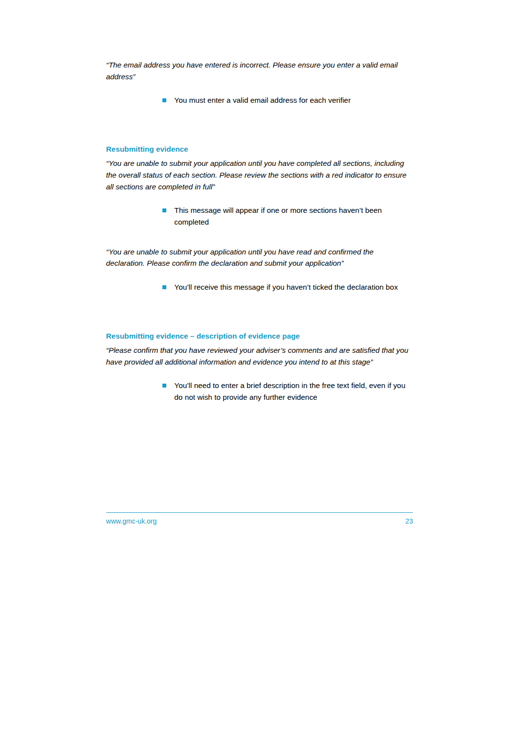“The email address you have entered is incorrect. Please ensure you enter a valid email address”
You must enter a valid email address for each verifier
Resubmitting evidence
“You are unable to submit your application until you have completed all sections, including the overall status of each section. Please review the sections with a red indicator to ensure all sections are completed in full”
This message will appear if one or more sections haven’t been completed
“You are unable to submit your application until you have read and confirmed the declaration. Please confirm the declaration and submit your application”
You’ll receive this message if you haven’t ticked the declaration box
Resubmitting evidence – description of evidence page
“Please confirm that you have reviewed your adviser’s comments and are satisfied that you have provided all additional information and evidence you intend to at this stage”
You’ll need to enter a brief description in the free text field, even if you do not wish to provide any further evidence
www.gmc-uk.org 23